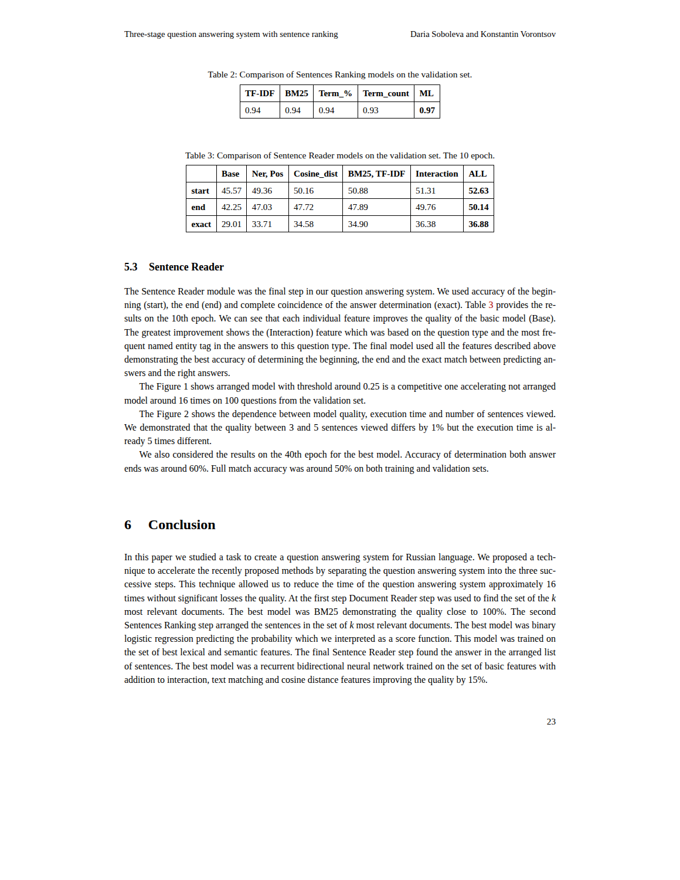Three-stage question answering system with sentence ranking
Daria Soboleva and Konstantin Vorontsov
Table 2: Comparison of Sentences Ranking models on the validation set.
| TF-IDF | BM25 | Term_% | Term_count | ML |
| --- | --- | --- | --- | --- |
| 0.94 | 0.94 | 0.94 | 0.93 | 0.97 |
Table 3: Comparison of Sentence Reader models on the validation set. The 10 epoch.
| | Base | Ner, Pos | Cosine_dist | BM25, TF-IDF | Interaction | ALL |
| --- | --- | --- | --- | --- | --- | --- |
| start | 45.57 | 49.36 | 50.16 | 50.88 | 51.31 | 52.63 |
| end | 42.25 | 47.03 | 47.72 | 47.89 | 49.76 | 50.14 |
| exact | 29.01 | 33.71 | 34.58 | 34.90 | 36.38 | 36.88 |
5.3 Sentence Reader
The Sentence Reader module was the final step in our question answering system. We used accuracy of the beginning (start), the end (end) and complete coincidence of the answer determination (exact). Table 3 provides the results on the 10th epoch. We can see that each individual feature improves the quality of the basic model (Base). The greatest improvement shows the (Interaction) feature which was based on the question type and the most frequent named entity tag in the answers to this question type. The final model used all the features described above demonstrating the best accuracy of determining the beginning, the end and the exact match between predicting answers and the right answers.
The Figure 1 shows arranged model with threshold around 0.25 is a competitive one accelerating not arranged model around 16 times on 100 questions from the validation set.
The Figure 2 shows the dependence between model quality, execution time and number of sentences viewed. We demonstrated that the quality between 3 and 5 sentences viewed differs by 1% but the execution time is already 5 times different.
We also considered the results on the 40th epoch for the best model. Accuracy of determination both answer ends was around 60%. Full match accuracy was around 50% on both training and validation sets.
6 Conclusion
In this paper we studied a task to create a question answering system for Russian language. We proposed a technique to accelerate the recently proposed methods by separating the question answering system into the three successive steps. This technique allowed us to reduce the time of the question answering system approximately 16 times without significant losses the quality. At the first step Document Reader step was used to find the set of the k most relevant documents. The best model was BM25 demonstrating the quality close to 100%. The second Sentences Ranking step arranged the sentences in the set of k most relevant documents. The best model was binary logistic regression predicting the probability which we interpreted as a score function. This model was trained on the set of best lexical and semantic features. The final Sentence Reader step found the answer in the arranged list of sentences. The best model was a recurrent bidirectional neural network trained on the set of basic features with addition to interaction, text matching and cosine distance features improving the quality by 15%.
23